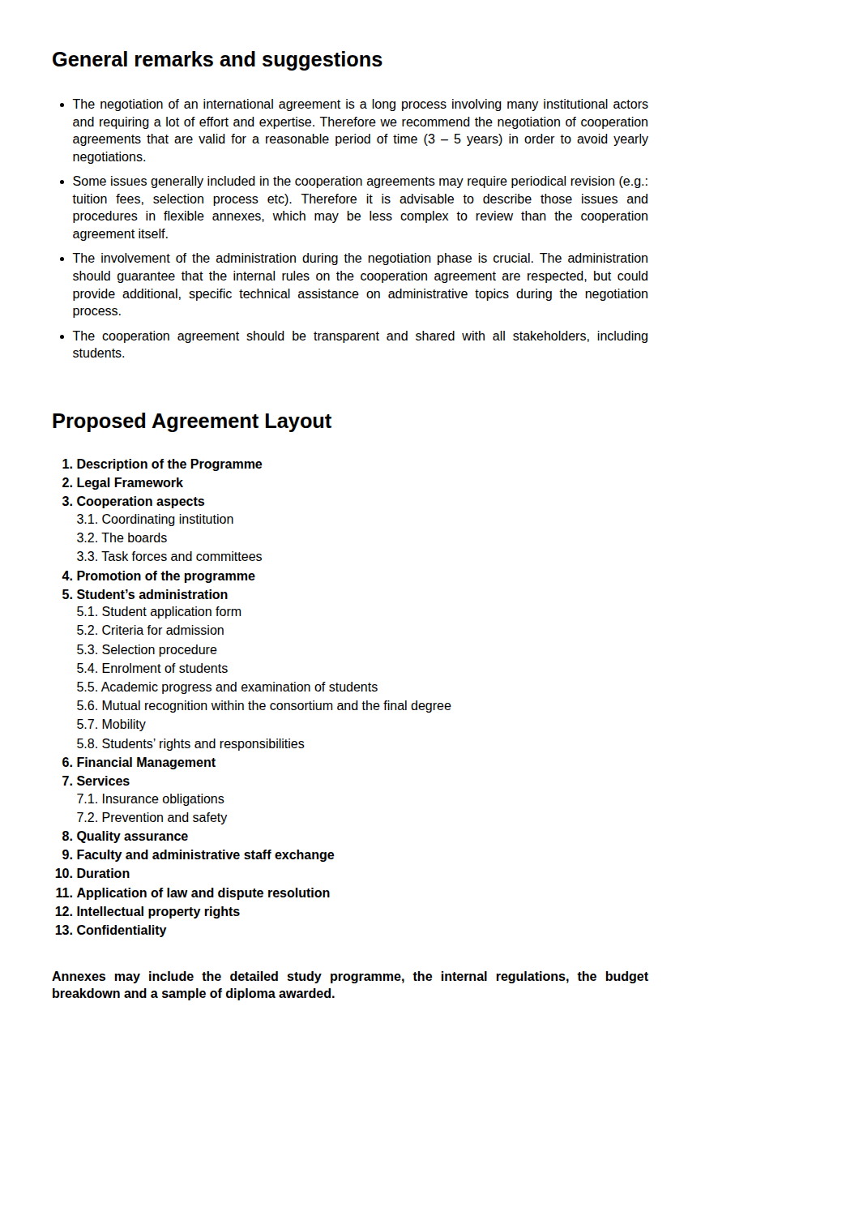General remarks and suggestions
The negotiation of an international agreement is a long process involving many institutional actors and requiring a lot of effort and expertise. Therefore we recommend the negotiation of cooperation agreements that are valid for a reasonable period of time (3 – 5 years) in order to avoid yearly negotiations.
Some issues generally included in the cooperation agreements may require periodical revision (e.g.: tuition fees, selection process etc). Therefore it is advisable to describe those issues and procedures in flexible annexes, which may be less complex to review than the cooperation agreement itself.
The involvement of the administration during the negotiation phase is crucial. The administration should guarantee that the internal rules on the cooperation agreement are respected, but could provide additional, specific technical assistance on administrative topics during the negotiation process.
The cooperation agreement should be transparent and shared with all stakeholders, including students.
Proposed Agreement Layout
Description of the Programme
Legal Framework
Cooperation aspects
3.1. Coordinating institution
3.2. The boards
3.3. Task forces and committees
Promotion of the programme
Student’s administration
5.1. Student application form
5.2. Criteria for admission
5.3. Selection procedure
5.4. Enrolment of students
5.5. Academic progress and examination of students
5.6. Mutual recognition within the consortium and the final degree
5.7. Mobility
5.8. Students’ rights and responsibilities
Financial Management
Services
7.1. Insurance obligations
7.2. Prevention and safety
Quality assurance
Faculty and administrative staff exchange
Duration
Application of law and dispute resolution
Intellectual property rights
Confidentiality
Annexes may include the detailed study programme, the internal regulations, the budget breakdown and a sample of diploma awarded.